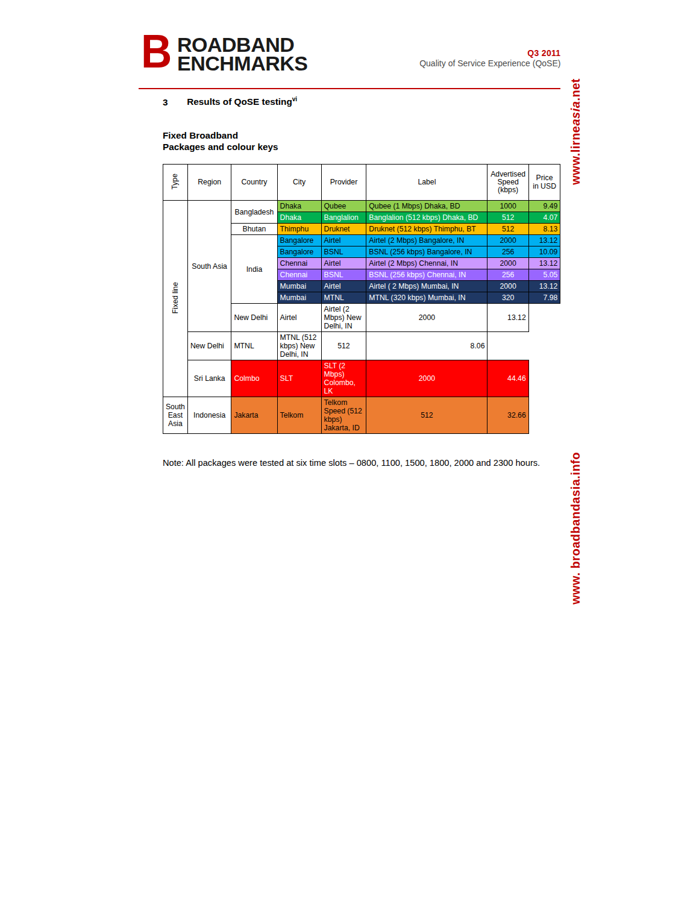B
ROADBAND ENCHMARKS
Q3 2011
Quality of Service Experience (QoSE)
3 Results of QoSE testingvi
Fixed Broadband
Packages and colour keys
| Type | Region | Country | City | Provider | Label | Advertised Speed (kbps) | Price in USD |
| --- | --- | --- | --- | --- | --- | --- | --- |
| Fixed line | South Asia | Bangladesh | Dhaka | Qubee | Qubee (1 Mbps) Dhaka, BD | 1000 | 9.49 |
| Dhaka | Banglalion | Banglalion (512 kbps) Dhaka, BD | 512 | 4.07 |
| Bhutan | Thimphu | Druknet | Druknet (512 kbps) Thimphu, BT | 512 | 8.13 |
| India | Bangalore | Airtel | Airtel (2 Mbps) Bangalore, IN | 2000 | 13.12 |
| Bangalore | BSNL | BSNL (256 kbps) Bangalore, IN | 256 | 10.09 |
| Chennai | Airtel | Airtel (2 Mbps) Chennai, IN | 2000 | 13.12 |
| Chennai | BSNL | BSNL (256 kbps) Chennai, IN | 256 | 5.05 |
| Mumbai | Airtel | Airtel ( 2 Mbps) Mumbai, IN | 2000 | 13.12 |
| Mumbai | MTNL | MTNL (320 kbps) Mumbai, IN | 320 | 7.98 |
| New Delhi | Airtel | Airtel (2 Mbps) New Delhi, IN | 2000 | 13.12 |
| New Delhi | MTNL | MTNL (512 kbps) New Delhi, IN | 512 | 8.06 |
| Sri Lanka | Colmbo | SLT | SLT (2 Mbps) Colombo, LK | 2000 | 44.46 |
| South East Asia | Indonesia | Jakarta | Telkom | Telkom Speed (512 kbps) Jakarta, ID | 512 | 32.66 |
Note: All packages were tested at six time slots – 0800, 1100, 1500, 1800, 2000 and 2300 hours.
www.lirneasia.net
www. broadbandasia.info